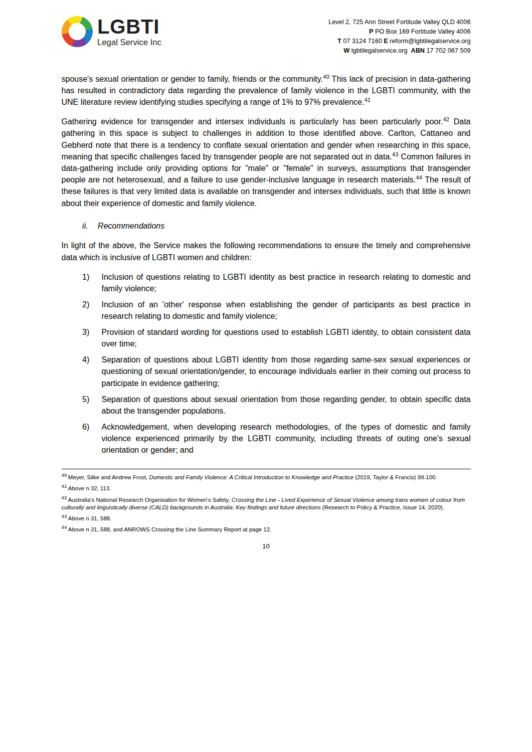LGBTI Legal Service Inc
Level 2, 725 Ann Street Fortitude Valley QLD 4006
P PO Box 169 Fortitude Valley 4006
T 07 3124 7160 E reform@lgbtilegalservice.org
W lgbtilegalservice.org ABN 17 702 067 509
spouse's sexual orientation or gender to family, friends or the community.40 This lack of precision in data-gathering has resulted in contradictory data regarding the prevalence of family violence in the LGBTI community, with the UNE literature review identifying studies specifying a range of 1% to 97% prevalence.41
Gathering evidence for transgender and intersex individuals is particularly has been particularly poor.42 Data gathering in this space is subject to challenges in addition to those identified above. Carlton, Cattaneo and Gebherd note that there is a tendency to conflate sexual orientation and gender when researching in this space, meaning that specific challenges faced by transgender people are not separated out in data.43 Common failures in data-gathering include only providing options for "male" or "female" in surveys, assumptions that transgender people are not heterosexual, and a failure to use gender-inclusive language in research materials.44 The result of these failures is that very limited data is available on transgender and intersex individuals, such that little is known about their experience of domestic and family violence.
ii. Recommendations
In light of the above, the Service makes the following recommendations to ensure the timely and comprehensive data which is inclusive of LGBTI women and children:
Inclusion of questions relating to LGBTI identity as best practice in research relating to domestic and family violence;
Inclusion of an 'other' response when establishing the gender of participants as best practice in research relating to domestic and family violence;
Provision of standard wording for questions used to establish LGBTI identity, to obtain consistent data over time;
Separation of questions about LGBTI identity from those regarding same-sex sexual experiences or questioning of sexual orientation/gender, to encourage individuals earlier in their coming out process to participate in evidence gathering;
Separation of questions about sexual orientation from those regarding gender, to obtain specific data about the transgender populations.
Acknowledgement, when developing research methodologies, of the types of domestic and family violence experienced primarily by the LGBTI community, including threats of outing one's sexual orientation or gender; and
40 Meyer, Silke and Andrew Frost, Domestic and Family Violence: A Critical Introduction to Knowledge and Practice (2019, Taylor & Francis) 99-100.
41 Above n 32, 113.
42 Australia's National Research Organisation for Women's Safety, Crossing the Line - Lived Experience of Sexual Violence among trans women of colour from culturally and linguistically diverse (CALD) backgrounds in Australia: Key findings and future directions (Research to Policy & Practice, Issue 14, 2020).
43 Above n 31, 588.
44 Above n 31, 588, and ANROWS Crossing the Line Summary Report at page 12.
10